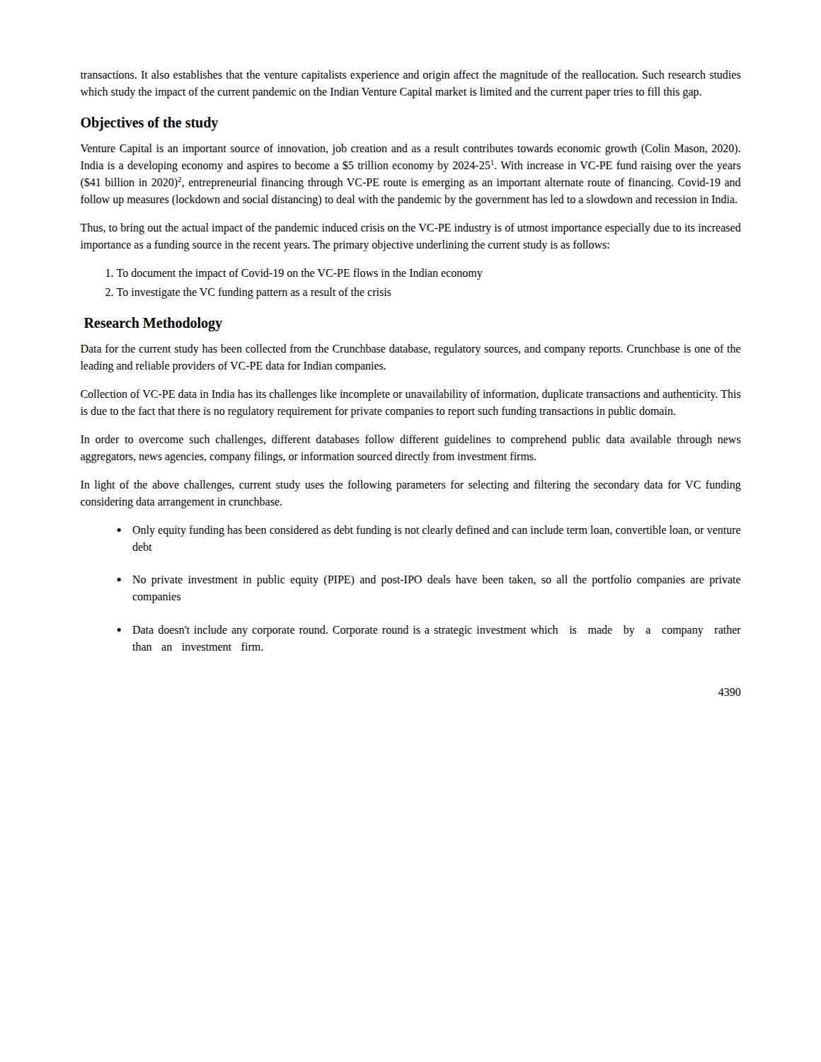transactions. It also establishes that the venture capitalists experience and origin affect the magnitude of the reallocation. Such research studies which study the impact of the current pandemic on the Indian Venture Capital market is limited and the current paper tries to fill this gap.
Objectives of the study
Venture Capital is an important source of innovation, job creation and as a result contributes towards economic growth (Colin Mason, 2020). India is a developing economy and aspires to become a $5 trillion economy by 2024-251. With increase in VC-PE fund raising over the years ($41 billion in 2020)2, entrepreneurial financing through VC-PE route is emerging as an important alternate route of financing. Covid-19 and follow up measures (lockdown and social distancing) to deal with the pandemic by the government has led to a slowdown and recession in India.
Thus, to bring out the actual impact of the pandemic induced crisis on the VC-PE industry is of utmost importance especially due to its increased importance as a funding source in the recent years. The primary objective underlining the current study is as follows:
To document the impact of Covid-19 on the VC-PE flows in the Indian economy
To investigate the VC funding pattern as a result of the crisis
Research Methodology
Data for the current study has been collected from the Crunchbase database, regulatory sources, and company reports. Crunchbase is one of the leading and reliable providers of VC-PE data for Indian companies.
Collection of VC-PE data in India has its challenges like incomplete or unavailability of information, duplicate transactions and authenticity. This is due to the fact that there is no regulatory requirement for private companies to report such funding transactions in public domain.
In order to overcome such challenges, different databases follow different guidelines to comprehend public data available through news aggregators, news agencies, company filings, or information sourced directly from investment firms.
In light of the above challenges, current study uses the following parameters for selecting and filtering the secondary data for VC funding considering data arrangement in crunchbase.
Only equity funding has been considered as debt funding is not clearly defined and can include term loan, convertible loan, or venture debt
No private investment in public equity (PIPE) and post-IPO deals have been taken, so all the portfolio companies are private companies
Data doesn't include any corporate round. Corporate round is a strategic investment which is made by a company rather than an investment firm.
4390